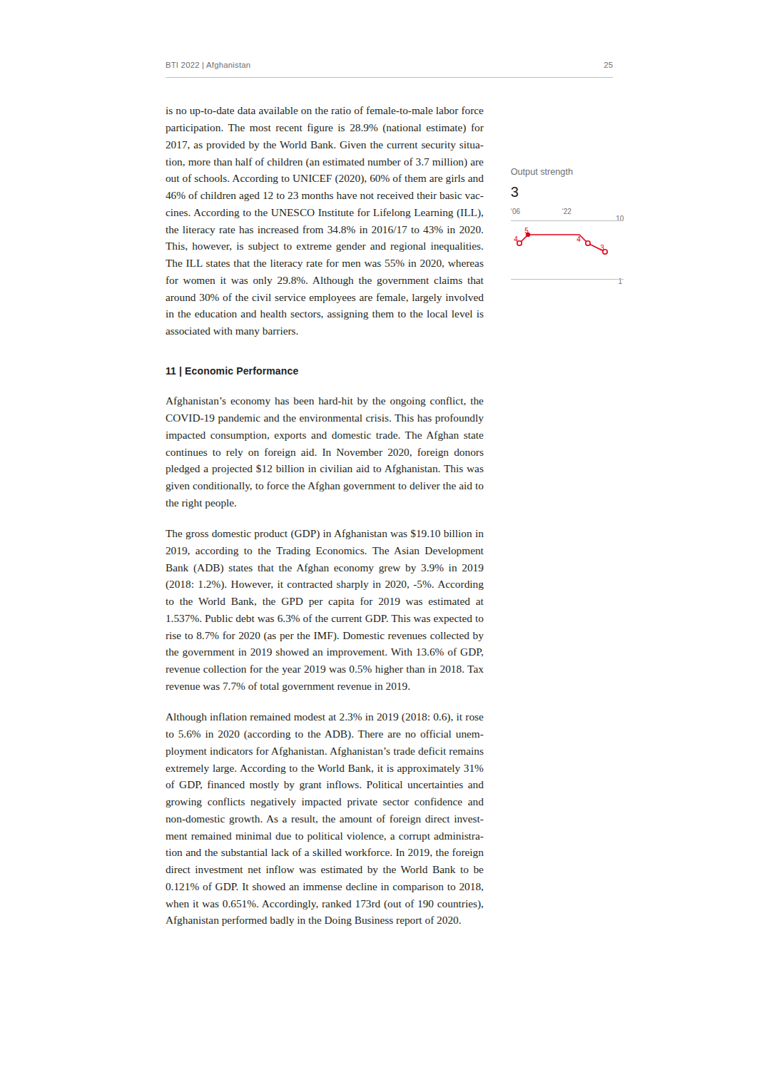BTI 2022 | Afghanistan 25
is no up-to-date data available on the ratio of female-to-male labor force participation. The most recent figure is 28.9% (national estimate) for 2017, as provided by the World Bank. Given the current security situation, more than half of children (an estimated number of 3.7 million) are out of schools. According to UNICEF (2020), 60% of them are girls and 46% of children aged 12 to 23 months have not received their basic vaccines. According to the UNESCO Institute for Lifelong Learning (ILL), the literacy rate has increased from 34.8% in 2016/17 to 43% in 2020. This, however, is subject to extreme gender and regional inequalities. The ILL states that the literacy rate for men was 55% in 2020, whereas for women it was only 29.8%. Although the government claims that around 30% of the civil service employees are female, largely involved in the education and health sectors, assigning them to the local level is associated with many barriers.
11 | Economic Performance
Afghanistan’s economy has been hard-hit by the ongoing conflict, the COVID-19 pandemic and the environmental crisis. This has profoundly impacted consumption, exports and domestic trade. The Afghan state continues to rely on foreign aid. In November 2020, foreign donors pledged a projected $12 billion in civilian aid to Afghanistan. This was given conditionally, to force the Afghan government to deliver the aid to the right people.
The gross domestic product (GDP) in Afghanistan was $19.10 billion in 2019, according to the Trading Economics. The Asian Development Bank (ADB) states that the Afghan economy grew by 3.9% in 2019 (2018: 1.2%). However, it contracted sharply in 2020, -5%. According to the World Bank, the GPD per capita for 2019 was estimated at 1.537%. Public debt was 6.3% of the current GDP. This was expected to rise to 8.7% for 2020 (as per the IMF). Domestic revenues collected by the government in 2019 showed an improvement. With 13.6% of GDP, revenue collection for the year 2019 was 0.5% higher than in 2018. Tax revenue was 7.7% of total government revenue in 2019.
Although inflation remained modest at 2.3% in 2019 (2018: 0.6), it rose to 5.6% in 2020 (according to the ADB). There are no official unemployment indicators for Afghanistan. Afghanistan’s trade deficit remains extremely large. According to the World Bank, it is approximately 31% of GDP, financed mostly by grant inflows. Political uncertainties and growing conflicts negatively impacted private sector confidence and non-domestic growth. As a result, the amount of foreign direct investment remained minimal due to political violence, a corrupt administration and the substantial lack of a skilled workforce. In 2019, the foreign direct investment net inflow was estimated by the World Bank to be 0.121% of GDP. It showed an immense decline in comparison to 2018, when it was 0.651%. Accordingly, ranked 173rd (out of 190 countries), Afghanistan performed badly in the Doing Business report of 2020.
Output strength
3
‘06 ‘22 10 1
5 4 4 3